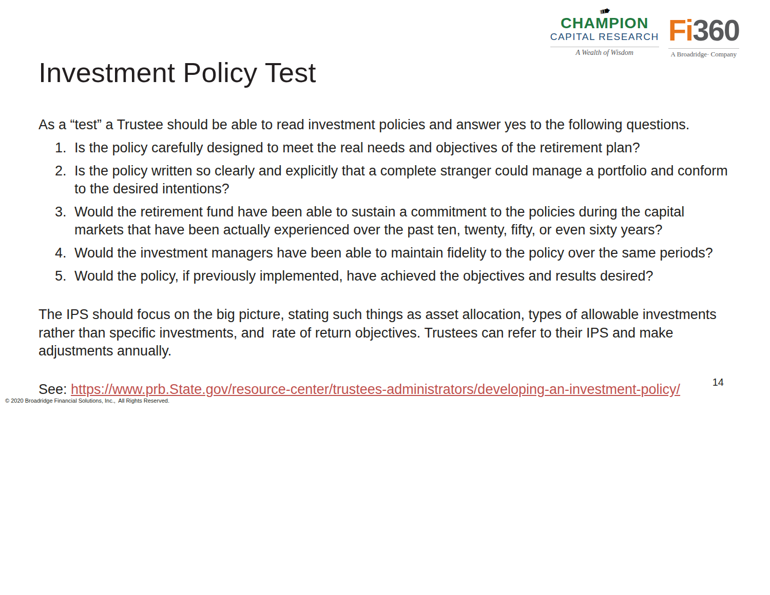➠
CHAMPION
CAPITAL RESEARCH
A Wealth of Wisdom
Fi 360
A Broadridge· Company
Investment Policy Test
As a “test” a Trustee should be able to read investment policies and answer yes to the following questions.
Is the policy carefully designed to meet the real needs and objectives of the retirement plan?
Is the policy written so clearly and explicitly that a complete stranger could manage a portfolio and conform to the desired intentions?
Would the retirement fund have been able to sustain a commitment to the policies during the capital markets that have been actually experienced over the past ten, twenty, fifty, or even sixty years?
Would the investment managers have been able to maintain fidelity to the policy over the same periods?
Would the policy, if previously implemented, have achieved the objectives and results desired?
The IPS should focus on the big picture, stating such things as asset allocation, types of allowable investments rather than specific investments, and rate of return objectives. Trustees can refer to their IPS and make adjustments annually.
See: https://www.prb.State.gov/resource-center/trustees-administrators/developing-an-investment-policy/
14
© 2020 Broadridge Financial Solutions, Inc., All Rights Reserved.